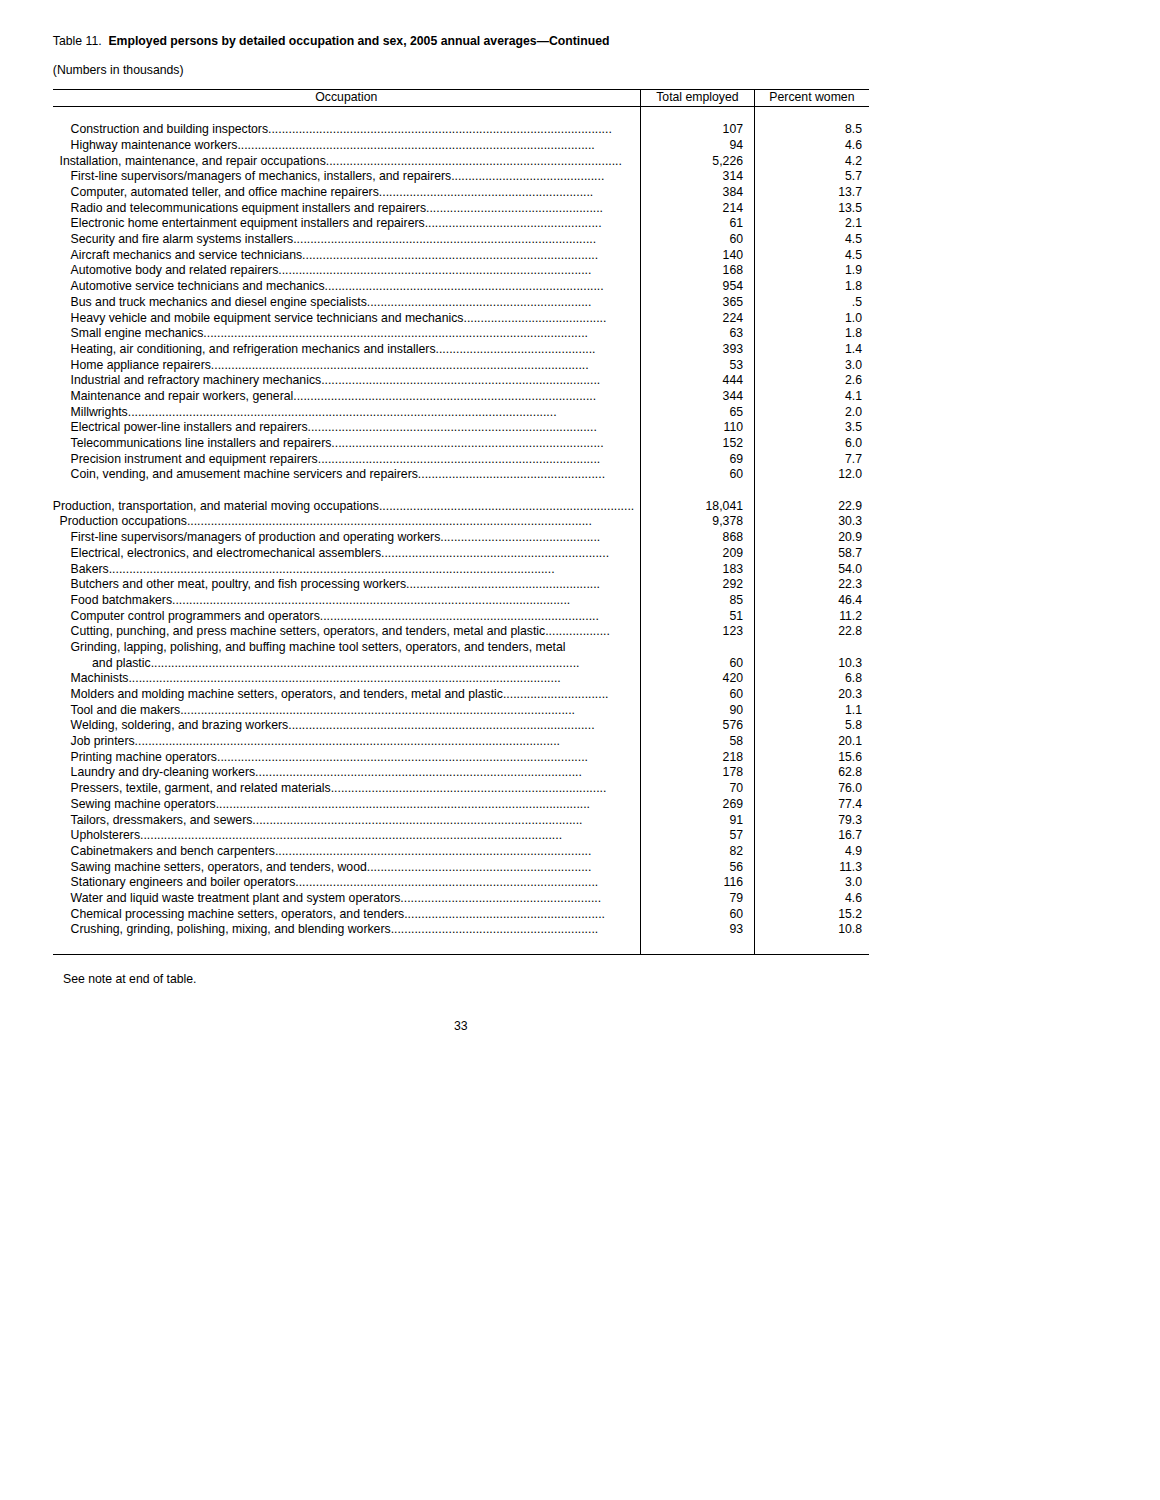Table 11. Employed persons by detailed occupation and sex, 2005 annual averages—Continued
(Numbers in thousands)
| Occupation | Total employed | Percent women |
| --- | --- | --- |
| Construction and building inspectors ..................................................................................................... | 107 | 8.5 |
| Highway maintenance workers ......................................................................................................... | 94 | 4.6 |
| Installation, maintenance, and repair occupations ....................................................................................... | 5,226 | 4.2 |
| First-line supervisors/managers of mechanics, installers, and repairers ............................................. | 314 | 5.7 |
| Computer, automated teller, and office machine repairers ............................................................... | 384 | 13.7 |
| Radio and telecommunications equipment installers and repairers .................................................... | 214 | 13.5 |
| Electronic home entertainment equipment installers and repairers .................................................... | 61 | 2.1 |
| Security and fire alarm systems installers ......................................................................................... | 60 | 4.5 |
| Aircraft mechanics and service technicians ....................................................................................... | 140 | 4.5 |
| Automotive body and related repairers ............................................................................................ | 168 | 1.9 |
| Automotive service technicians and mechanics .................................................................................. | 954 | 1.8 |
| Bus and truck mechanics and diesel engine specialists .................................................................. | 365 | .5 |
| Heavy vehicle and mobile equipment service technicians and mechanics .......................................... | 224 | 1.0 |
| Small engine mechanics ................................................................................................................. | 63 | 1.8 |
| Heating, air conditioning, and refrigeration mechanics and installers ............................................... | 393 | 1.4 |
| Home appliance repairers ............................................................................................................... | 53 | 3.0 |
| Industrial and refractory machinery mechanics .................................................................................. | 444 | 2.6 |
| Maintenance and repair workers, general ......................................................................................... | 344 | 4.1 |
| Millwrights .............................................................................................................................. | 65 | 2.0 |
| Electrical power-line installers and repairers ..................................................................................... | 110 | 3.5 |
| Telecommunications line installers and repairers ................................................................................ | 152 | 6.0 |
| Precision instrument and equipment repairers ................................................................................... | 69 | 7.7 |
| Coin, vending, and amusement machine servicers and repairers ....................................................... | 60 | 12.0 |
| Production, transportation, and material moving occupations ........................................................................... | 18,041 | 22.9 |
| Production occupations ....................................................................................................................... | 9,378 | 30.3 |
| First-line supervisors/managers of production and operating workers ............................................... | 868 | 20.9 |
| Electrical, electronics, and electromechanical assemblers ................................................................... | 209 | 58.7 |
| Bakers ................................................................................................................................... | 183 | 54.0 |
| Butchers and other meat, poultry, and fish processing workers ......................................................... | 292 | 22.3 |
| Food batchmakers ..................................................................................................................... | 85 | 46.4 |
| Computer control programmers and operators .................................................................................. | 51 | 11.2 |
| Cutting, punching, and press machine setters, operators, and tenders, metal and plastic ................... | 123 | 22.8 |
| Grinding, lapping, polishing, and buffing machine tool setters, operators, and tenders, metal | | |
| and plastic .............................................................................................................................. | 60 | 10.3 |
| Machinists ............................................................................................................................... | 420 | 6.8 |
| Molders and molding machine setters, operators, and tenders, metal and plastic ............................... | 60 | 20.3 |
| Tool and die makers .................................................................................................................... | 90 | 1.1 |
| Welding, soldering, and brazing workers .......................................................................................... | 576 | 5.8 |
| Job printers ............................................................................................................................. | 58 | 20.1 |
| Printing machine operators ............................................................................................................. | 218 | 15.6 |
| Laundry and dry-cleaning workers ................................................................................................ | 178 | 62.8 |
| Pressers, textile, garment, and related materials ................................................................................. | 70 | 76.0 |
| Sewing machine operators .............................................................................................................. | 269 | 77.4 |
| Tailors, dressmakers, and sewers ................................................................................................. | 91 | 79.3 |
| Upholsterers ............................................................................................................................ | 57 | 16.7 |
| Cabinetmakers and bench carpenters ............................................................................................. | 82 | 4.9 |
| Sawing machine setters, operators, and tenders, wood .................................................................. | 56 | 11.3 |
| Stationary engineers and boiler operators ......................................................................................... | 116 | 3.0 |
| Water and liquid waste treatment plant and system operators ........................................................... | 79 | 4.6 |
| Chemical processing machine setters, operators, and tenders ........................................................... | 60 | 15.2 |
| Crushing, grinding, polishing, mixing, and blending workers ............................................................. | 93 | 10.8 |
See note at end of table.
33